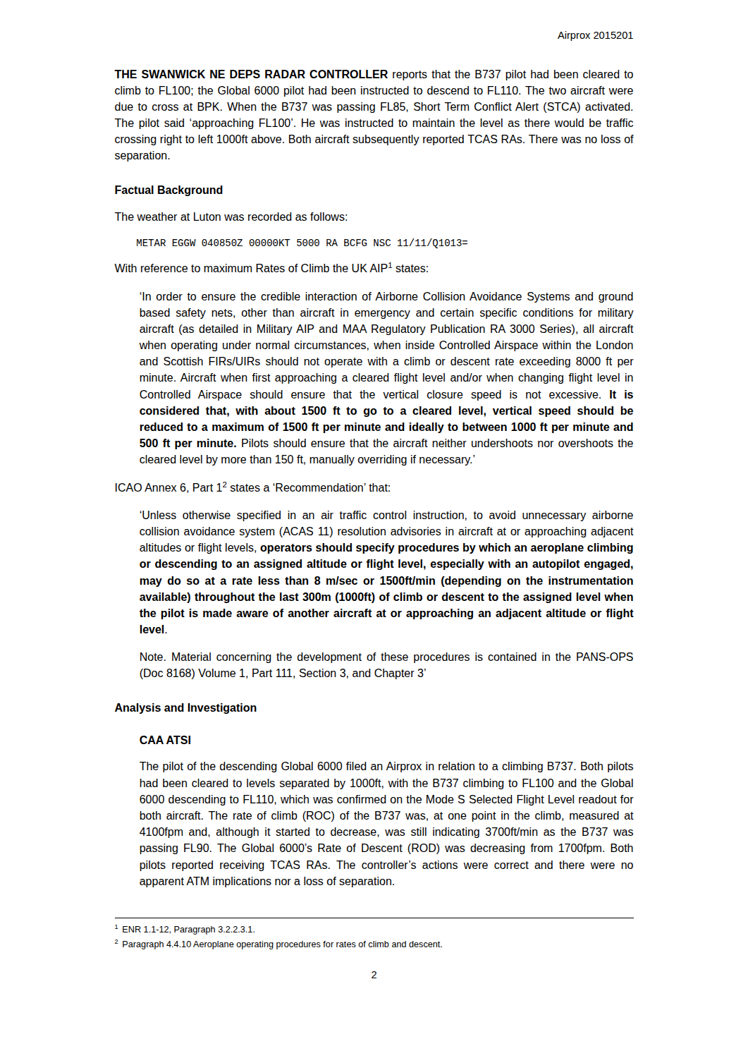Airprox 2015201
THE SWANWICK NE DEPS RADAR CONTROLLER reports that the B737 pilot had been cleared to climb to FL100; the Global 6000 pilot had been instructed to descend to FL110. The two aircraft were due to cross at BPK. When the B737 was passing FL85, Short Term Conflict Alert (STCA) activated. The pilot said ‘approaching FL100’. He was instructed to maintain the level as there would be traffic crossing right to left 1000ft above. Both aircraft subsequently reported TCAS RAs. There was no loss of separation.
Factual Background
The weather at Luton was recorded as follows:
METAR EGGW 040850Z 00000KT 5000 RA BCFG NSC 11/11/Q1013=
With reference to maximum Rates of Climb the UK AIP1 states:
‘In order to ensure the credible interaction of Airborne Collision Avoidance Systems and ground based safety nets, other than aircraft in emergency and certain specific conditions for military aircraft (as detailed in Military AIP and MAA Regulatory Publication RA 3000 Series), all aircraft when operating under normal circumstances, when inside Controlled Airspace within the London and Scottish FIRs/UIRs should not operate with a climb or descent rate exceeding 8000 ft per minute. Aircraft when first approaching a cleared flight level and/or when changing flight level in Controlled Airspace should ensure that the vertical closure speed is not excessive. It is considered that, with about 1500 ft to go to a cleared level, vertical speed should be reduced to a maximum of 1500 ft per minute and ideally to between 1000 ft per minute and 500 ft per minute. Pilots should ensure that the aircraft neither undershoots nor overshoots the cleared level by more than 150 ft, manually overriding if necessary.’
ICAO Annex 6, Part 12 states a ‘Recommendation’ that:
‘Unless otherwise specified in an air traffic control instruction, to avoid unnecessary airborne collision avoidance system (ACAS 11) resolution advisories in aircraft at or approaching adjacent altitudes or flight levels, operators should specify procedures by which an aeroplane climbing or descending to an assigned altitude or flight level, especially with an autopilot engaged, may do so at a rate less than 8 m/sec or 1500ft/min (depending on the instrumentation available) throughout the last 300m (1000ft) of climb or descent to the assigned level when the pilot is made aware of another aircraft at or approaching an adjacent altitude or flight level.
Note. Material concerning the development of these procedures is contained in the PANS-OPS (Doc 8168) Volume 1, Part 111, Section 3, and Chapter 3’
Analysis and Investigation
CAA ATSI
The pilot of the descending Global 6000 filed an Airprox in relation to a climbing B737. Both pilots had been cleared to levels separated by 1000ft, with the B737 climbing to FL100 and the Global 6000 descending to FL110, which was confirmed on the Mode S Selected Flight Level readout for both aircraft. The rate of climb (ROC) of the B737 was, at one point in the climb, measured at 4100fpm and, although it started to decrease, was still indicating 3700ft/min as the B737 was passing FL90. The Global 6000’s Rate of Descent (ROD) was decreasing from 1700fpm. Both pilots reported receiving TCAS RAs. The controller’s actions were correct and there were no apparent ATM implications nor a loss of separation.
1 ENR 1.1-12, Paragraph 3.2.2.3.1.
2 Paragraph 4.4.10 Aeroplane operating procedures for rates of climb and descent.
2